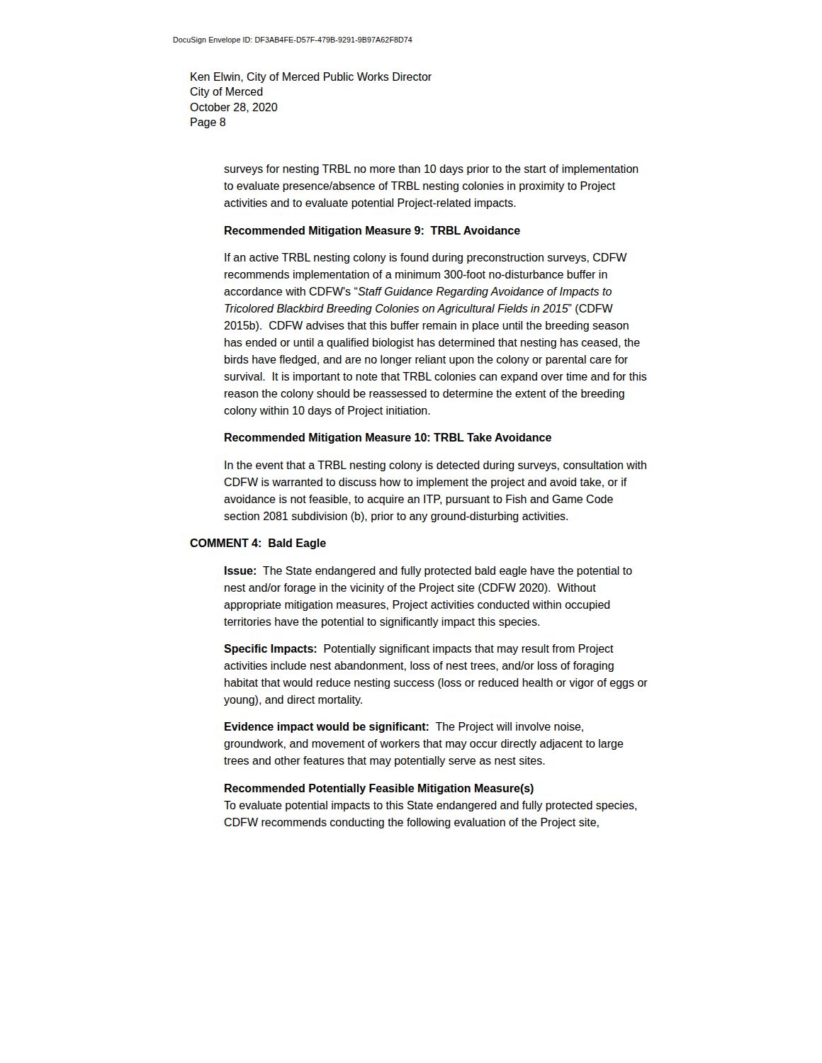DocuSign Envelope ID: DF3AB4FE-D57F-479B-9291-9B97A62F8D74
Ken Elwin, City of Merced Public Works Director
City of Merced
October 28, 2020
Page 8
surveys for nesting TRBL no more than 10 days prior to the start of implementation to evaluate presence/absence of TRBL nesting colonies in proximity to Project activities and to evaluate potential Project-related impacts.
Recommended Mitigation Measure 9: TRBL Avoidance
If an active TRBL nesting colony is found during preconstruction surveys, CDFW recommends implementation of a minimum 300-foot no-disturbance buffer in accordance with CDFW's “Staff Guidance Regarding Avoidance of Impacts to Tricolored Blackbird Breeding Colonies on Agricultural Fields in 2015” (CDFW 2015b). CDFW advises that this buffer remain in place until the breeding season has ended or until a qualified biologist has determined that nesting has ceased, the birds have fledged, and are no longer reliant upon the colony or parental care for survival. It is important to note that TRBL colonies can expand over time and for this reason the colony should be reassessed to determine the extent of the breeding colony within 10 days of Project initiation.
Recommended Mitigation Measure 10: TRBL Take Avoidance
In the event that a TRBL nesting colony is detected during surveys, consultation with CDFW is warranted to discuss how to implement the project and avoid take, or if avoidance is not feasible, to acquire an ITP, pursuant to Fish and Game Code section 2081 subdivision (b), prior to any ground-disturbing activities.
COMMENT 4: Bald Eagle
Issue: The State endangered and fully protected bald eagle have the potential to nest and/or forage in the vicinity of the Project site (CDFW 2020). Without appropriate mitigation measures, Project activities conducted within occupied territories have the potential to significantly impact this species.
Specific Impacts: Potentially significant impacts that may result from Project activities include nest abandonment, loss of nest trees, and/or loss of foraging habitat that would reduce nesting success (loss or reduced health or vigor of eggs or young), and direct mortality.
Evidence impact would be significant: The Project will involve noise, groundwork, and movement of workers that may occur directly adjacent to large trees and other features that may potentially serve as nest sites.
Recommended Potentially Feasible Mitigation Measure(s)
To evaluate potential impacts to this State endangered and fully protected species, CDFW recommends conducting the following evaluation of the Project site,